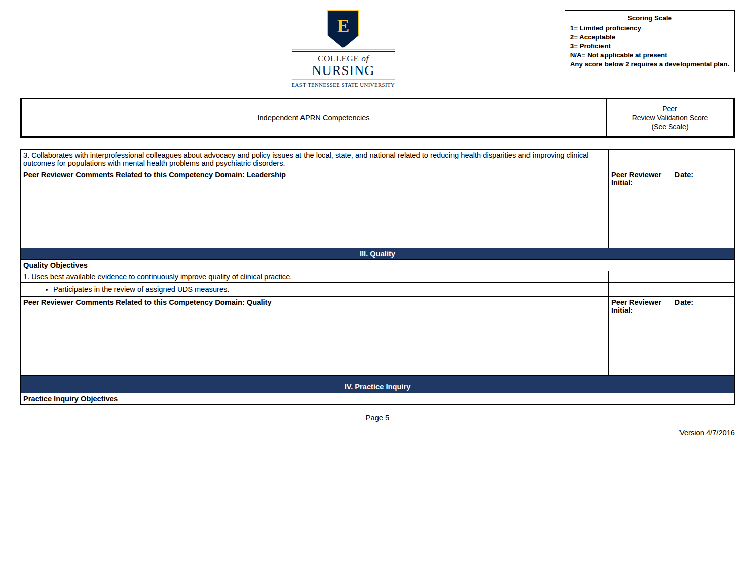E
COLLEGE of
NURSING
EAST TENNESSEE STATE UNIVERSITY
Scoring Scale
1= Limited proficiency
2= Acceptable
3= Proficient
N/A= Not applicable at present
Any score below 2 requires a developmental plan.
| Independent APRN Competencies | Peer Review Validation Score (See Scale) |
| 3. Collaborates with interprofessional colleagues about advocacy and policy issues at the local, state, and national related to reducing health disparities and improving clinical outcomes for populations with mental health problems and psychiatric disorders. | |
| Peer Reviewer Comments Related to this Competency Domain: Leadership | / Peer Reviewer Initial: / Date: / |
| III. Quality |
| Quality Objectives |
| 1. Uses best available evidence to continuously improve quality of clinical practice. | |
| Participates in the review of assigned UDS measures. | |
| Peer Reviewer Comments Related to this Competency Domain: Quality | / Peer Reviewer Initial: / Date: / |
| IV. Practice Inquiry |
| Practice Inquiry Objectives |
Page 5
Version 4/7/2016